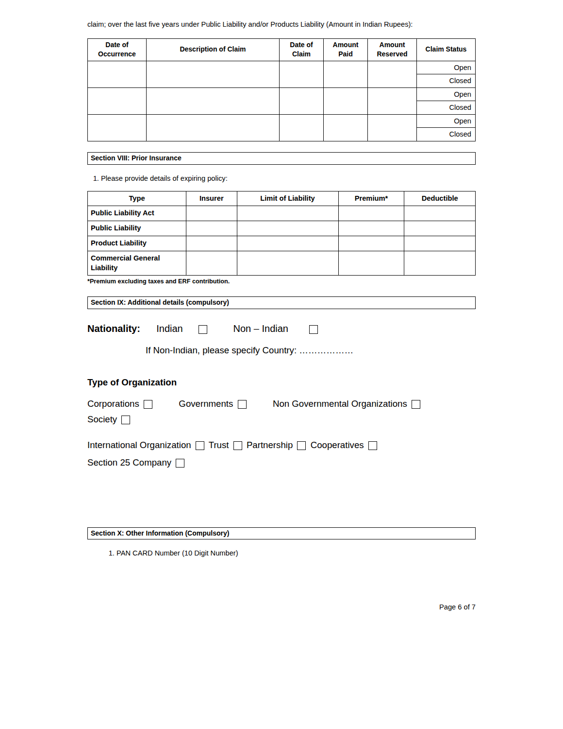claim; over the last five years under Public Liability and/or Products Liability (Amount in Indian Rupees):
| Date of Occurrence | Description of Claim | Date of Claim | Amount Paid | Amount Reserved | Claim Status |
| --- | --- | --- | --- | --- | --- |
| | | | | | Open |
| Closed |
| | | | | | Open |
| Closed |
| | | | | | Open |
| Closed |
Section VIII: Prior Insurance
Please provide details of expiring policy:
| Type | Insurer | Limit of Liability | Premium* | Deductible |
| --- | --- | --- | --- | --- |
| Public Liability Act | | | | |
| Public Liability | | | | |
| Product Liability | | | | |
| Commercial General Liability | | | | |
*Premium excluding taxes and ERF contribution.
Section IX: Additional details (compulsory)
Nationality: Indian Non – Indian
If Non-Indian, please specify Country: ………………
Type of Organization
Corporations Governments Non Governmental Organizations
Society
International Organization Trust Partnership Cooperatives
Section 25 Company
Section X: Other Information (Compulsory)
PAN CARD Number (10 Digit Number)
Page 6 of 7